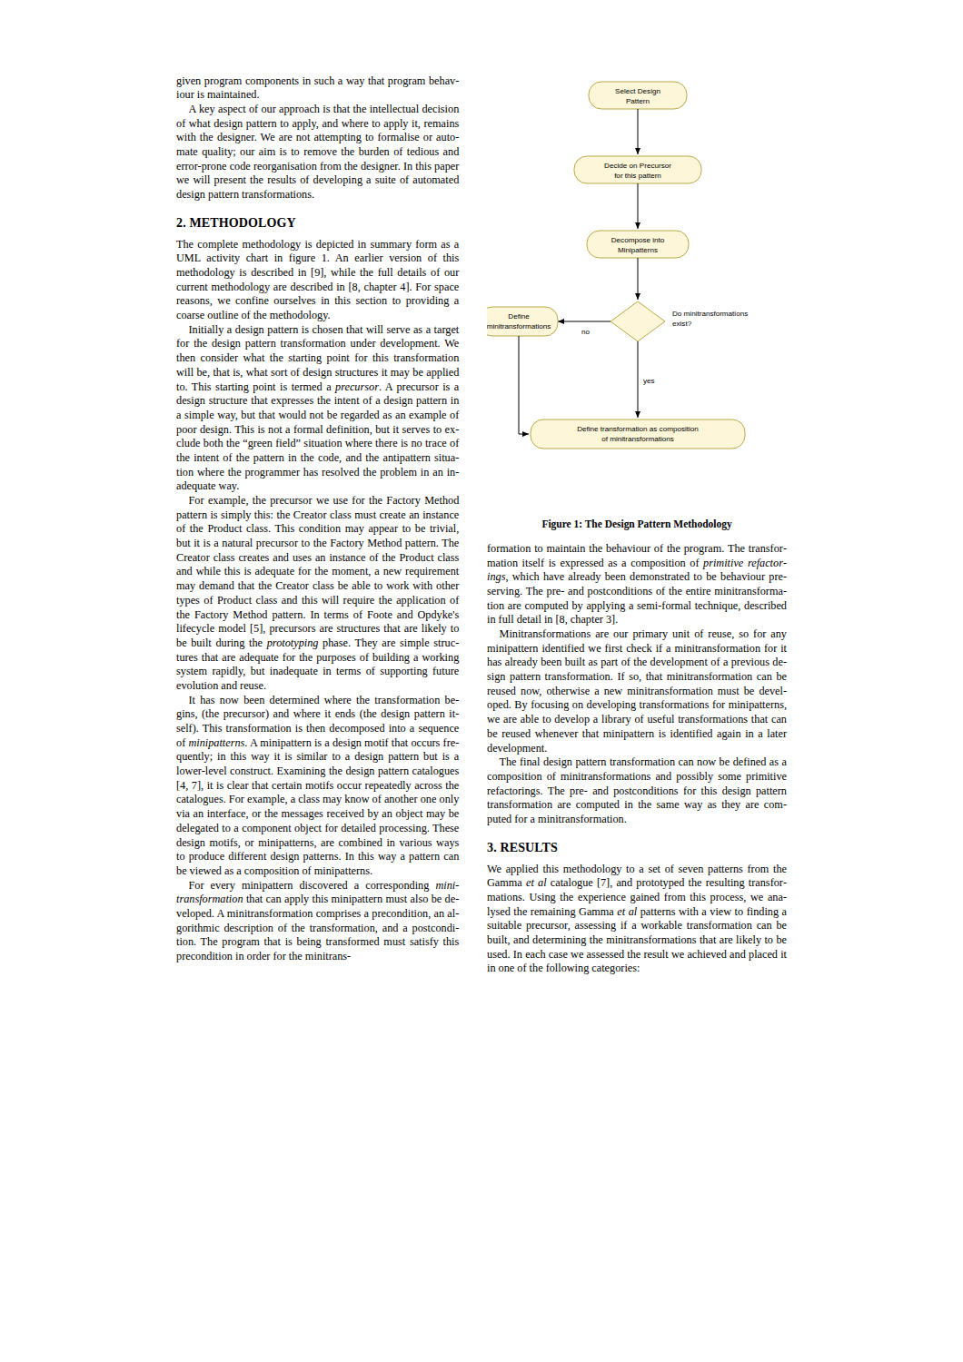given program components in such a way that program behaviour is maintained.
A key aspect of our approach is that the intellectual decision of what design pattern to apply, and where to apply it, remains with the designer. We are not attempting to formalise or automate quality; our aim is to remove the burden of tedious and error-prone code reorganisation from the designer. In this paper we will present the results of developing a suite of automated design pattern transformations.
2. METHODOLOGY
The complete methodology is depicted in summary form as a UML activity chart in figure 1. An earlier version of this methodology is described in [9], while the full details of our current methodology are described in [8, chapter 4]. For space reasons, we confine ourselves in this section to providing a coarse outline of the methodology.
Initially a design pattern is chosen that will serve as a target for the design pattern transformation under development. We then consider what the starting point for this transformation will be, that is, what sort of design structures it may be applied to. This starting point is termed a precursor. A precursor is a design structure that expresses the intent of a design pattern in a simple way, but that would not be regarded as an example of poor design. This is not a formal definition, but it serves to exclude both the “green field” situation where there is no trace of the intent of the pattern in the code, and the antipattern situation where the programmer has resolved the problem in an inadequate way.
For example, the precursor we use for the Factory Method pattern is simply this: the Creator class must create an instance of the Product class. This condition may appear to be trivial, but it is a natural precursor to the Factory Method pattern. The Creator class creates and uses an instance of the Product class and while this is adequate for the moment, a new requirement may demand that the Creator class be able to work with other types of Product class and this will require the application of the Factory Method pattern. In terms of Foote and Opdyke's lifecycle model [5], precursors are structures that are likely to be built during the prototyping phase. They are simple structures that are adequate for the purposes of building a working system rapidly, but inadequate in terms of supporting future evolution and reuse.
It has now been determined where the transformation begins, (the precursor) and where it ends (the design pattern itself). This transformation is then decomposed into a sequence of minipatterns. A minipattern is a design motif that occurs frequently; in this way it is similar to a design pattern but is a lower-level construct. Examining the design pattern catalogues [4, 7], it is clear that certain motifs occur repeatedly across the catalogues. For example, a class may know of another one only via an interface, or the messages received by an object may be delegated to a component object for detailed processing. These design motifs, or minipatterns, are combined in various ways to produce different design patterns. In this way a pattern can be viewed as a composition of minipatterns.
For every minipattern discovered a corresponding minitransformation that can apply this minipattern must also be developed. A minitransformation comprises a precondition, an algorithmic description of the transformation, and a postcondition. The program that is being transformed must satisfy this precondition in order for the minitrans-
Select Design Pattern Decide on Precursor for this pattern Decompose into Minipatterns Do minitransformations exist? no Define minitransformations yes Define transformation as composition of minitransformations
Figure 1: The Design Pattern Methodology
formation to maintain the behaviour of the program. The transformation itself is expressed as a composition of primitive refactorings, which have already been demonstrated to be behaviour preserving. The pre- and postconditions of the entire minitransformation are computed by applying a semi-formal technique, described in full detail in [8, chapter 3].
Minitransformations are our primary unit of reuse, so for any minipattern identified we first check if a minitransformation for it has already been built as part of the development of a previous design pattern transformation. If so, that minitransformation can be reused now, otherwise a new minitransformation must be developed. By focusing on developing transformations for minipatterns, we are able to develop a library of useful transformations that can be reused whenever that minipattern is identified again in a later development.
The final design pattern transformation can now be defined as a composition of minitransformations and possibly some primitive refactorings. The pre- and postconditions for this design pattern transformation are computed in the same way as they are computed for a minitransformation.
3. RESULTS
We applied this methodology to a set of seven patterns from the Gamma et al catalogue [7], and prototyped the resulting transformations. Using the experience gained from this process, we analysed the remaining Gamma et al patterns with a view to finding a suitable precursor, assessing if a workable transformation can be built, and determining the minitransformations that are likely to be used. In each case we assessed the result we achieved and placed it in one of the following categories: